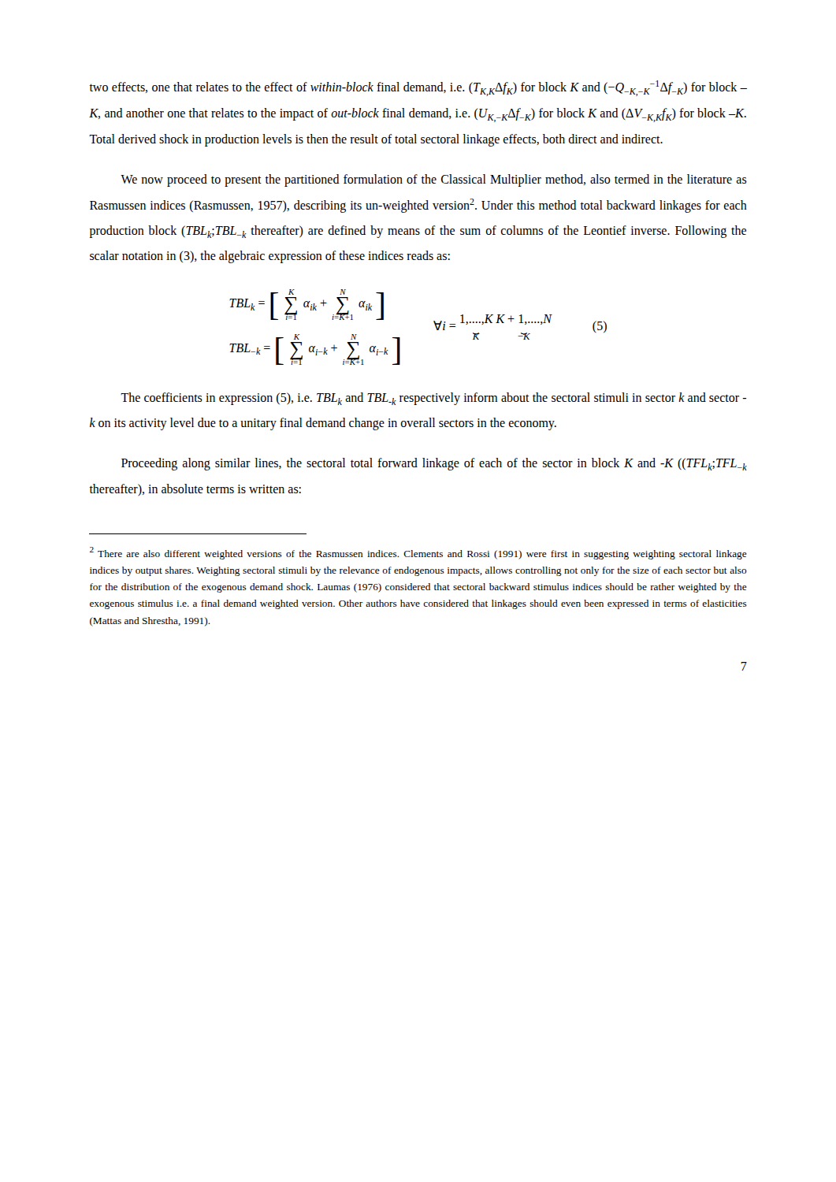two effects, one that relates to the effect of within-block final demand, i.e. (TK,KΔfK) for block K and (−Q−K,−K−1Δf−K) for block –K, and another one that relates to the impact of out-block final demand, i.e. (UK,−KΔf−K) for block K and (ΔV−K,KfK) for block –K. Total derived shock in production levels is then the result of total sectoral linkage effects, both direct and indirect.
We now proceed to present the partitioned formulation of the Classical Multiplier method, also termed in the literature as Rasmussen indices (Rasmussen, 1957), describing its un-weighted version2. Under this method total backward linkages for each production block (TBLk;TBL−k thereafter) are defined by means of the sum of columns of the Leontief inverse. Following the scalar notation in (3), the algebraic expression of these indices reads as:
TBLk = [ K∑i=1 αik + N∑i=K+1 αik ]
TBL−k = [ K∑i=1 αi−k + N∑i=K+1 αi−k ]
∀i = 1,....,K ⏟ K K + 1,....,N ⏟ −K (5)
The coefficients in expression (5), i.e. TBLk and TBL-k respectively inform about the sectoral stimuli in sector k and sector -k on its activity level due to a unitary final demand change in overall sectors in the economy.
Proceeding along similar lines, the sectoral total forward linkage of each of the sector in block K and -K ((TFLk;TFL−k thereafter), in absolute terms is written as:
2 There are also different weighted versions of the Rasmussen indices. Clements and Rossi (1991) were first in suggesting weighting sectoral linkage indices by output shares. Weighting sectoral stimuli by the relevance of endogenous impacts, allows controlling not only for the size of each sector but also for the distribution of the exogenous demand shock. Laumas (1976) considered that sectoral backward stimulus indices should be rather weighted by the exogenous stimulus i.e. a final demand weighted version. Other authors have considered that linkages should even been expressed in terms of elasticities (Mattas and Shrestha, 1991).
7